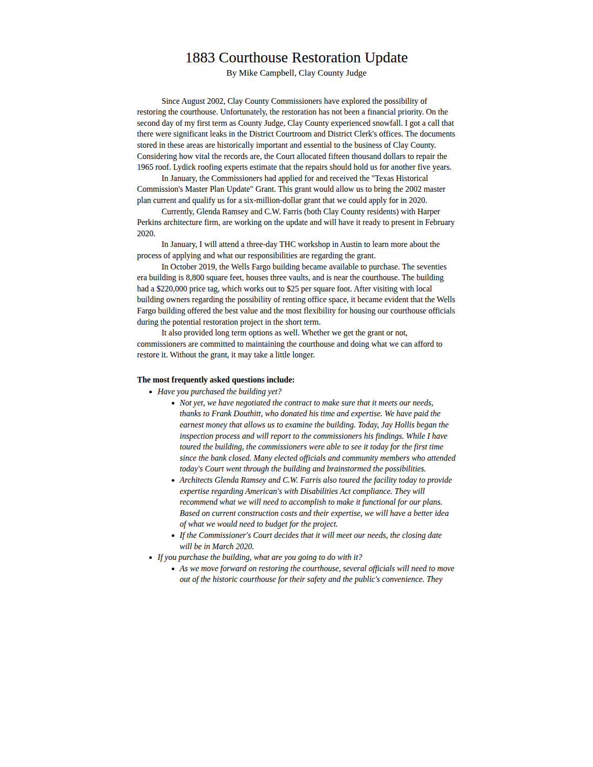1883 Courthouse Restoration Update
By Mike Campbell, Clay County Judge
Since August 2002, Clay County Commissioners have explored the possibility of restoring the courthouse. Unfortunately, the restoration has not been a financial priority. On the second day of my first term as County Judge, Clay County experienced snowfall. I got a call that there were significant leaks in the District Courtroom and District Clerk's offices. The documents stored in these areas are historically important and essential to the business of Clay County. Considering how vital the records are, the Court allocated fifteen thousand dollars to repair the 1965 roof. Lydick roofing experts estimate that the repairs should hold us for another five years.
In January, the Commissioners had applied for and received the "Texas Historical Commission's Master Plan Update" Grant. This grant would allow us to bring the 2002 master plan current and qualify us for a six-million-dollar grant that we could apply for in 2020.
Currently, Glenda Ramsey and C.W. Farris (both Clay County residents) with Harper Perkins architecture firm, are working on the update and will have it ready to present in February 2020.
In January, I will attend a three-day THC workshop in Austin to learn more about the process of applying and what our responsibilities are regarding the grant.
In October 2019, the Wells Fargo building became available to purchase. The seventies era building is 8,800 square feet, houses three vaults, and is near the courthouse. The building had a $220,000 price tag, which works out to $25 per square foot. After visiting with local building owners regarding the possibility of renting office space, it became evident that the Wells Fargo building offered the best value and the most flexibility for housing our courthouse officials during the potential restoration project in the short term.
It also provided long term options as well. Whether we get the grant or not, commissioners are committed to maintaining the courthouse and doing what we can afford to restore it. Without the grant, it may take a little longer.
The most frequently asked questions include:
Have you purchased the building yet?
Not yet, we have negotiated the contract to make sure that it meets our needs, thanks to Frank Douthitt, who donated his time and expertise. We have paid the earnest money that allows us to examine the building. Today, Jay Hollis began the inspection process and will report to the commissioners his findings. While I have toured the building, the commissioners were able to see it today for the first time since the bank closed. Many elected officials and community members who attended today's Court went through the building and brainstormed the possibilities.
Architects Glenda Ramsey and C.W. Farris also toured the facility today to provide expertise regarding American's with Disabilities Act compliance. They will recommend what we will need to accomplish to make it functional for our plans. Based on current construction costs and their expertise, we will have a better idea of what we would need to budget for the project.
If the Commissioner's Court decides that it will meet our needs, the closing date will be in March 2020.
If you purchase the building, what are you going to do with it?
As we move forward on restoring the courthouse, several officials will need to move out of the historic courthouse for their safety and the public's convenience. They